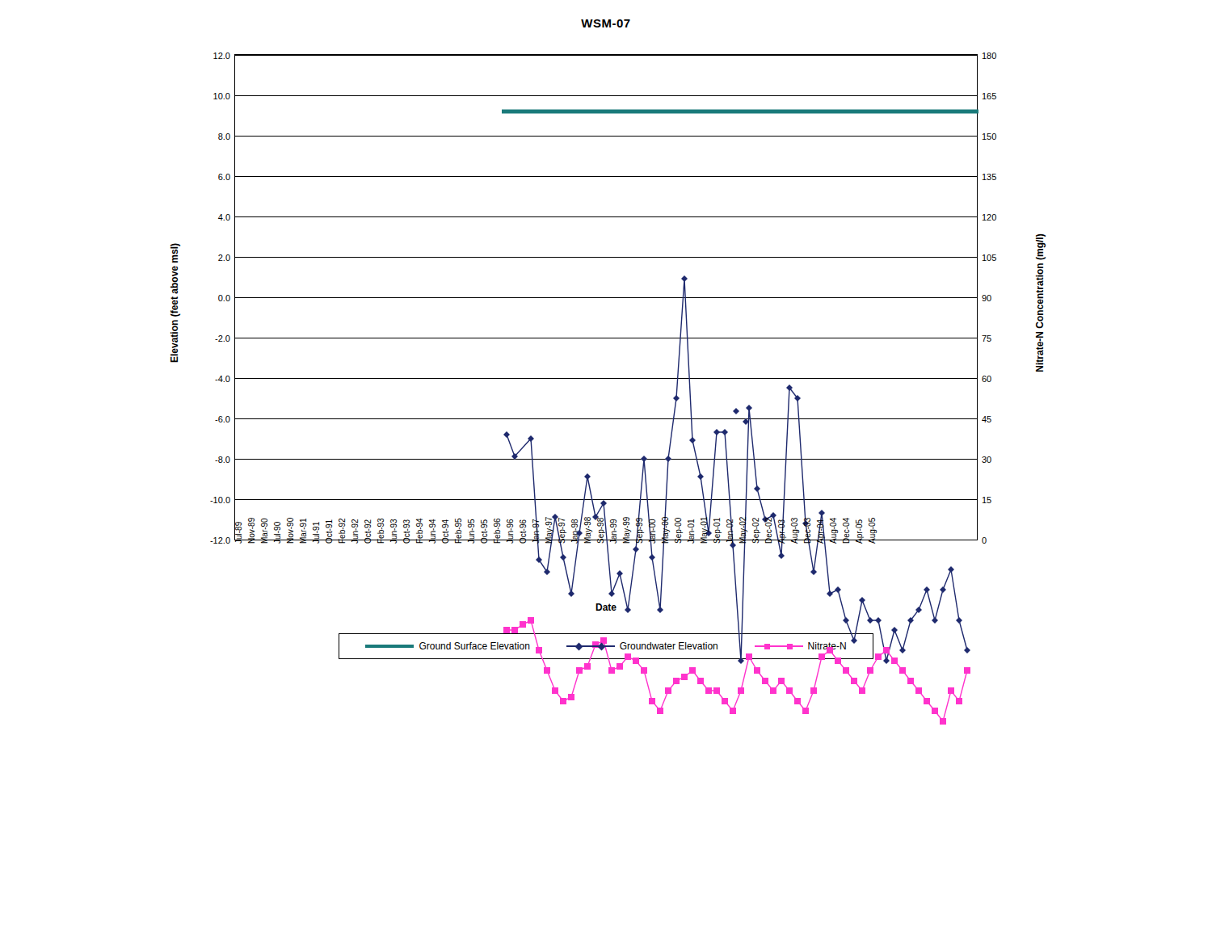WSM-07
Elevation (feet above msl)
Nitrate-N Concentration (mg/l)
12.0180
10.0165
8.0150
6.0135
4.0120
2.0105
0.090
-2.075
-4.060
-6.045
-8.030
-10.015
-12.00
Jul-89 Nov-89 Mar-90 Jul-90 Nov-90 Mar-91 Jul-91 Oct-91 Feb-92 Jun-92 Oct-92 Feb-93 Jun-93 Oct-93 Feb-94 Jun-94 Oct-94 Feb-95 Jun-95 Oct-95 Feb-96 Jun-96 Oct-96 Jan-97 May-97 Sep-97 Jan-98 May-98 Sep-98 Jan-99 May-99 Sep-99 Jan-00 May-00 Sep-00 Jan-01 May-01 Sep-01 Jan-02 May-02 Sep-02 Dec-02 Apr-03 Aug-03 Dec-03 Apr-04 Aug-04 Dec-04 Apr-05 Aug-05
Date
Ground Surface Elevation
Groundwater Elevation
Nitrate-N